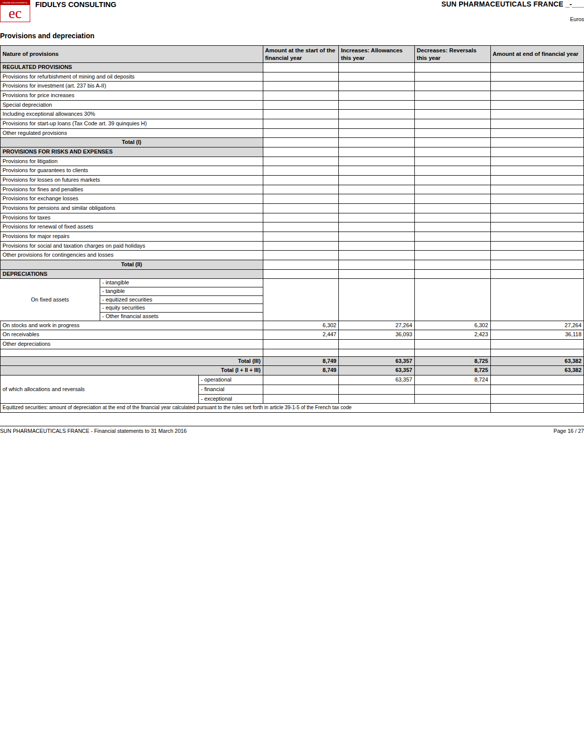| ORDRE DES EXPERTS-COMPTABLES ec | FIDULYS CONSULTING | SUN PHARMACEUTICALS FRANCE _-___ Euros |
Provisions and depreciation
| Nature of provisions | Amount at the start of the financial year | Increases: Allowances this year | Decreases: Reversals this year | Amount at end of financial year |
| --- | --- | --- | --- | --- |
| REGULATED PROVISIONS | | | | |
| Provisions for refurbishment of mining and oil deposits | | | | |
| Provisions for investment (art. 237 bis A-II) | | | | |
| Provisions for price increases | | | | |
| Special depreciation | | | | |
| Including exceptional allowances 30% | | | | |
| Provisions for start-up loans (Tax Code art. 39 quinquies H) | | | | |
| Other regulated provisions | | | | |
| Total (I) | | | | |
| PROVISIONS FOR RISKS AND EXPENSES | | | | |
| Provisions for litigation | | | | |
| Provisions for guarantees to clients | | | | |
| Provisions for losses on futures markets | | | | |
| Provisions for fines and penalties | | | | |
| Provisions for exchange losses | | | | |
| Provisions for pensions and similar obligations | | | | |
| Provisions for taxes | | | | |
| Provisions for renewal of fixed assets | | | | |
| Provisions for major repairs | | | | |
| Provisions for social and taxation charges on paid holidays | | | | |
| Other provisions for contingencies and losses | | | | |
| Total (II) | | | | |
| DEPRECIATIONS | | | | |
| / On fixed assets / - intangible / / - tangible / / - equitized securities / / - equity securities / / - Other financial assets / | | | | |
| On stocks and work in progress | 6,302 | 27,264 | 6,302 | 27,264 |
| On receivables | 2,447 | 36,093 | 2,423 | 36,118 |
| Other depreciations | | | | |
| Total (III) | 8,749 | 63,357 | 8,725 | 63,382 |
| Total (I + II + III) | 8,749 | 63,357 | 8,725 | 63,382 |
| of which allocations and reversals | - operational | | 63,357 | 8,724 | |
| - financial | | | | |
| - exceptional | | | | |
| Equitized securities: amount of depreciation at the end of the financial year calculated pursuant to the rules set forth in article 39-1-5 of the French tax code | |
SUN PHARMACEUTICALS FRANCE - Financial statements to 31 March 2016
Page 16 / 27